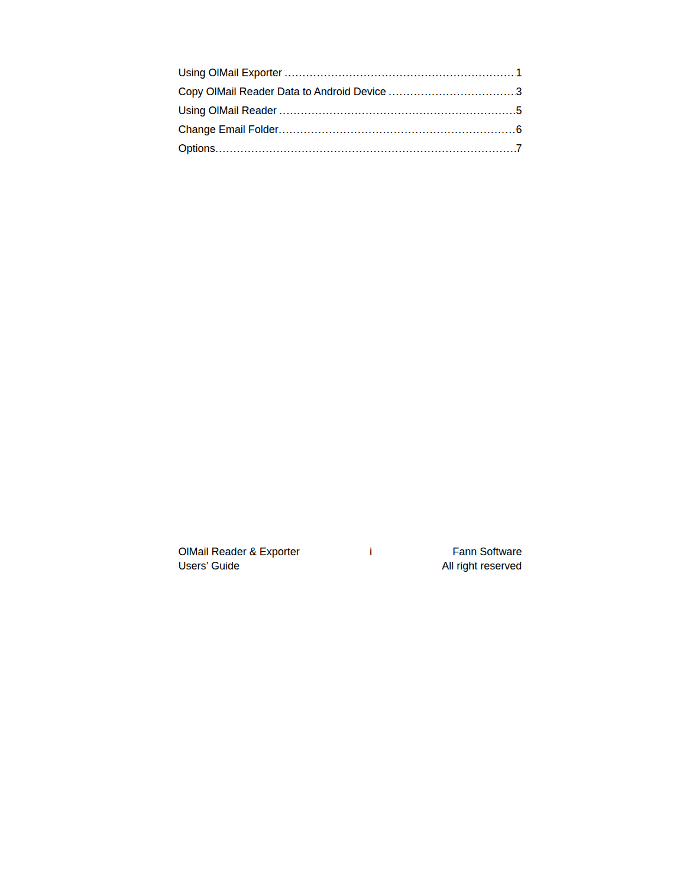Using OlMail Exporter ....................................................................................................... 1
Copy OlMail Reader Data to Android Device ................................................................. 3
Using OlMail Reader .......................................................................................... 5
Change Email Folder ........................................................................................... 6
Options .......................................................................................................... 7
OlMail Reader & Exporter
Users’ Guide
i
Fann Software
All right reserved